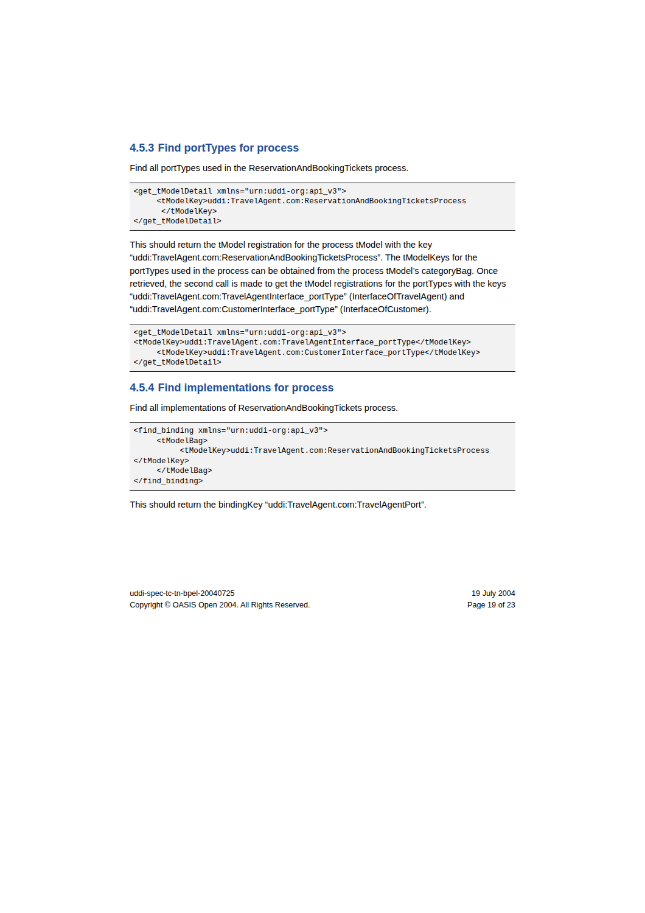4.5.3 Find portTypes for process
Find all portTypes used in the ReservationAndBookingTickets process.
<get_tModelDetail xmlns="urn:uddi-org:api_v3">
     <tModelKey>uddi:TravelAgent.com:ReservationAndBookingTicketsProcess
      </tModelKey>
</get_tModelDetail>
This should return the tModel registration for the process tModel with the key “uddi:TravelAgent.com:ReservationAndBookingTicketsProcess”. The tModelKeys for the portTypes used in the process can be obtained from the process tModel’s categoryBag. Once retrieved, the second call is made to get the tModel registrations for the portTypes with the keys “uddi:TravelAgent.com:TravelAgentInterface_portType” (InterfaceOfTravelAgent) and “uddi:TravelAgent.com:CustomerInterface_portType” (InterfaceOfCustomer).
<get_tModelDetail xmlns="urn:uddi-org:api_v3">
<tModelKey>uddi:TravelAgent.com:TravelAgentInterface_portType</tModelKey>
     <tModelKey>uddi:TravelAgent.com:CustomerInterface_portType</tModelKey>
</get_tModelDetail>
4.5.4 Find implementations for process
Find all implementations of ReservationAndBookingTickets process.
<find_binding xmlns="urn:uddi-org:api_v3">
     <tModelBag>
          <tModelKey>uddi:TravelAgent.com:ReservationAndBookingTicketsProcess
</tModelKey>
     </tModelBag>
</find_binding>
This should return the bindingKey “uddi:TravelAgent.com:TravelAgentPort”.
| uddi-spec-tc-tn-bpel-20040725 | 19 July 2004 |
| Copyright © OASIS Open 2004. All Rights Reserved. | Page 19 of 23 |